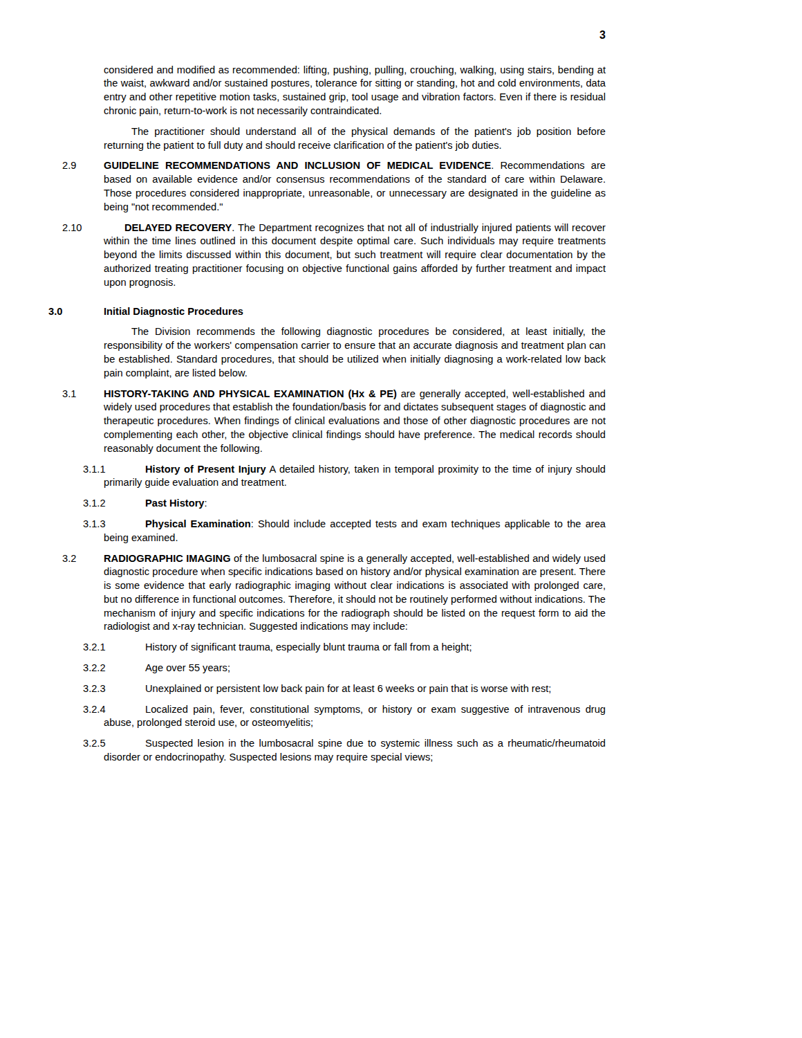3
considered and modified as recommended: lifting, pushing, pulling, crouching, walking, using stairs, bending at the waist, awkward and/or sustained postures, tolerance for sitting or standing, hot and cold environments, data entry and other repetitive motion tasks, sustained grip, tool usage and vibration factors. Even if there is residual chronic pain, return-to-work is not necessarily contraindicated.
The practitioner should understand all of the physical demands of the patient's job position before returning the patient to full duty and should receive clarification of the patient's job duties.
2.9
GUIDELINE RECOMMENDATIONS AND INCLUSION OF MEDICAL EVIDENCE. Recommendations are based on available evidence and/or consensus recommendations of the standard of care within Delaware. Those procedures considered inappropriate, unreasonable, or unnecessary are designated in the guideline as being "not recommended."
2.10
DELAYED RECOVERY. The Department recognizes that not all of industrially injured patients will recover within the time lines outlined in this document despite optimal care. Such individuals may require treatments beyond the limits discussed within this document, but such treatment will require clear documentation by the authorized treating practitioner focusing on objective functional gains afforded by further treatment and impact upon prognosis.
3.0
Initial Diagnostic Procedures
The Division recommends the following diagnostic procedures be considered, at least initially, the responsibility of the workers' compensation carrier to ensure that an accurate diagnosis and treatment plan can be established. Standard procedures, that should be utilized when initially diagnosing a work-related low back pain complaint, are listed below.
3.1
HISTORY-TAKING AND PHYSICAL EXAMINATION (Hx & PE) are generally accepted, well-established and widely used procedures that establish the foundation/basis for and dictates subsequent stages of diagnostic and therapeutic procedures. When findings of clinical evaluations and those of other diagnostic procedures are not complementing each other, the objective clinical findings should have preference. The medical records should reasonably document the following.
3.1.1
History of Present Injury A detailed history, taken in temporal proximity to the time of injury should primarily guide evaluation and treatment.
3.1.2
Past History:
3.1.3
Physical Examination: Should include accepted tests and exam techniques applicable to the area being examined.
3.2
RADIOGRAPHIC IMAGING of the lumbosacral spine is a generally accepted, well-established and widely used diagnostic procedure when specific indications based on history and/or physical examination are present. There is some evidence that early radiographic imaging without clear indications is associated with prolonged care, but no difference in functional outcomes. Therefore, it should not be routinely performed without indications. The mechanism of injury and specific indications for the radiograph should be listed on the request form to aid the radiologist and x-ray technician. Suggested indications may include:
3.2.1
History of significant trauma, especially blunt trauma or fall from a height;
3.2.2
Age over 55 years;
3.2.3
Unexplained or persistent low back pain for at least 6 weeks or pain that is worse with rest;
3.2.4
Localized pain, fever, constitutional symptoms, or history or exam suggestive of intravenous drug abuse, prolonged steroid use, or osteomyelitis;
3.2.5
Suspected lesion in the lumbosacral spine due to systemic illness such as a rheumatic/rheumatoid disorder or endocrinopathy. Suspected lesions may require special views;